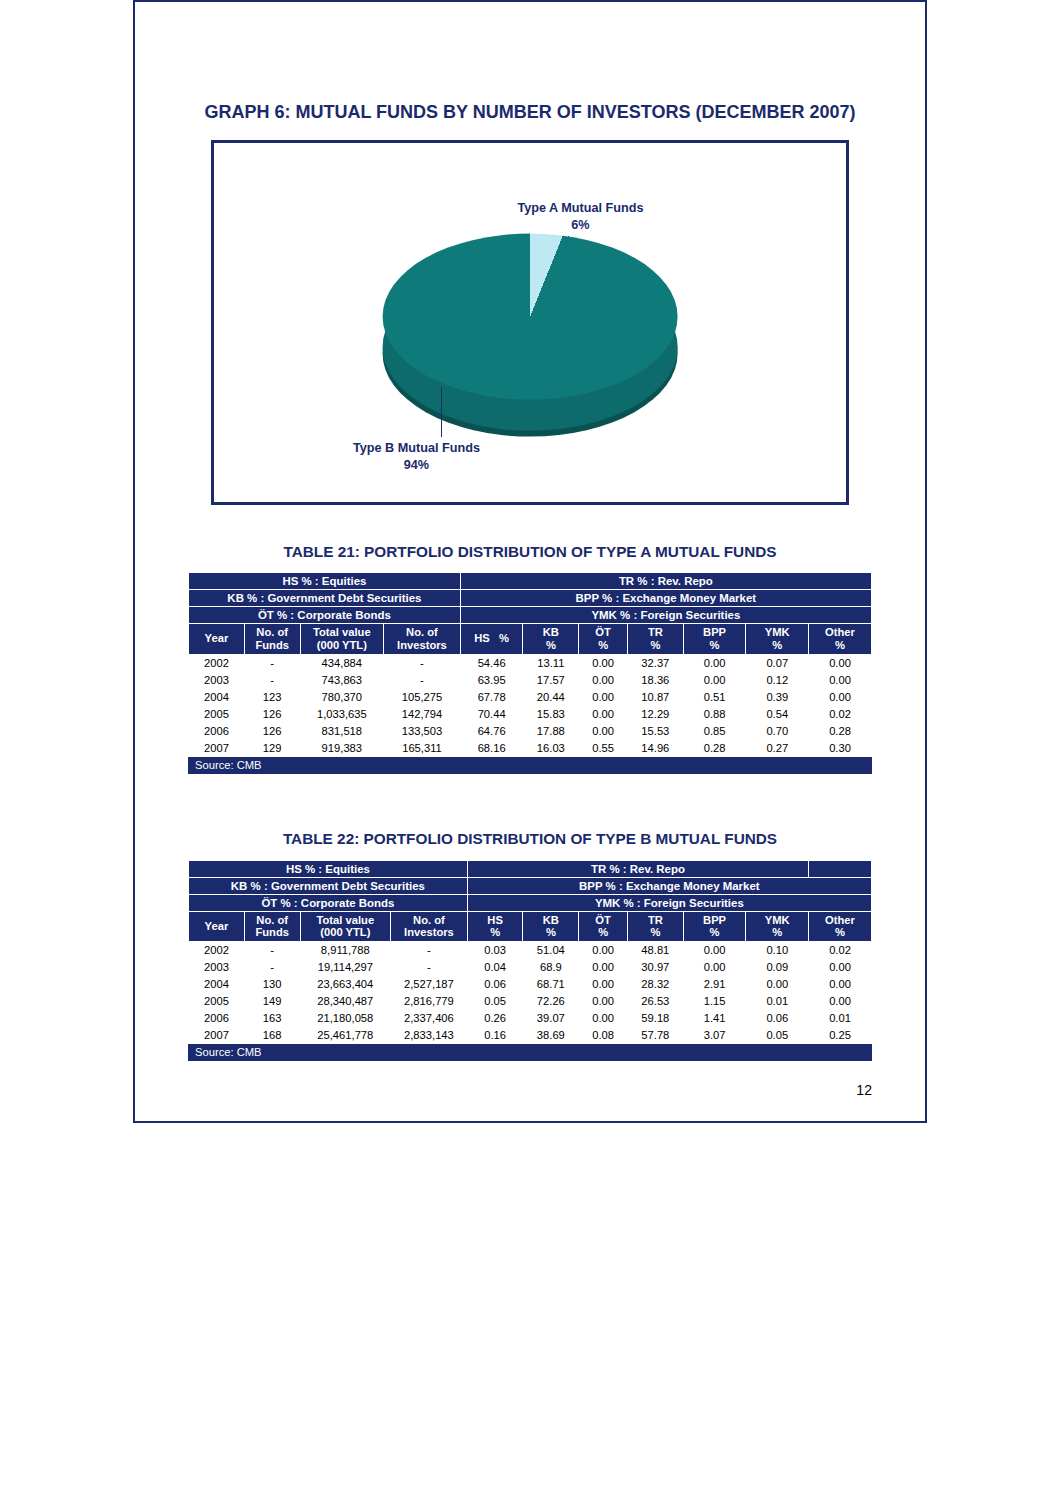GRAPH 6: MUTUAL FUNDS BY NUMBER OF INVESTORS (DECEMBER 2007)
Type A Mutual Funds
6%
Type B Mutual Funds
94%
TABLE 21: PORTFOLIO DISTRIBUTION OF TYPE A MUTUAL FUNDS
| HS % : Equities | TR % : Rev. Repo |
| --- | --- |
| KB % : Government Debt Securities | BPP % : Exchange Money Market |
| ÖT % : Corporate Bonds | YMK % : Foreign Securities |
| Year | No. of Funds | Total value (000 YTL) | No. of Investors | HS % | KB % | ÖT % | TR % | BPP % | YMK % | Other % |
| 2002 | - | 434,884 | - | 54.46 | 13.11 | 0.00 | 32.37 | 0.00 | 0.07 | 0.00 |
| 2003 | - | 743,863 | - | 63.95 | 17.57 | 0.00 | 18.36 | 0.00 | 0.12 | 0.00 |
| 2004 | 123 | 780,370 | 105,275 | 67.78 | 20.44 | 0.00 | 10.87 | 0.51 | 0.39 | 0.00 |
| 2005 | 126 | 1,033,635 | 142,794 | 70.44 | 15.83 | 0.00 | 12.29 | 0.88 | 0.54 | 0.02 |
| 2006 | 126 | 831,518 | 133,503 | 64.76 | 17.88 | 0.00 | 15.53 | 0.85 | 0.70 | 0.28 |
| 2007 | 129 | 919,383 | 165,311 | 68.16 | 16.03 | 0.55 | 14.96 | 0.28 | 0.27 | 0.30 |
| Source: CMB |
TABLE 22: PORTFOLIO DISTRIBUTION OF TYPE B MUTUAL FUNDS
| HS % : Equities | TR % : Rev. Repo | |
| --- | --- | --- |
| KB % : Government Debt Securities | BPP % : Exchange Money Market |
| ÖT % : Corporate Bonds | YMK % : Foreign Securities |
| Year | No. of Funds | Total value (000 YTL) | No. of Investors | HS % | KB % | ÖT % | TR % | BPP % | YMK % | Other % |
| 2002 | - | 8,911,788 | - | 0.03 | 51.04 | 0.00 | 48.81 | 0.00 | 0.10 | 0.02 |
| 2003 | - | 19,114,297 | - | 0.04 | 68.9 | 0.00 | 30.97 | 0.00 | 0.09 | 0.00 |
| 2004 | 130 | 23,663,404 | 2,527,187 | 0.06 | 68.71 | 0.00 | 28.32 | 2.91 | 0.00 | 0.00 |
| 2005 | 149 | 28,340,487 | 2,816,779 | 0.05 | 72.26 | 0.00 | 26.53 | 1.15 | 0.01 | 0.00 |
| 2006 | 163 | 21,180,058 | 2,337,406 | 0.26 | 39.07 | 0.00 | 59.18 | 1.41 | 0.06 | 0.01 |
| 2007 | 168 | 25,461,778 | 2,833,143 | 0.16 | 38.69 | 0.08 | 57.78 | 3.07 | 0.05 | 0.25 |
| Source: CMB |
12